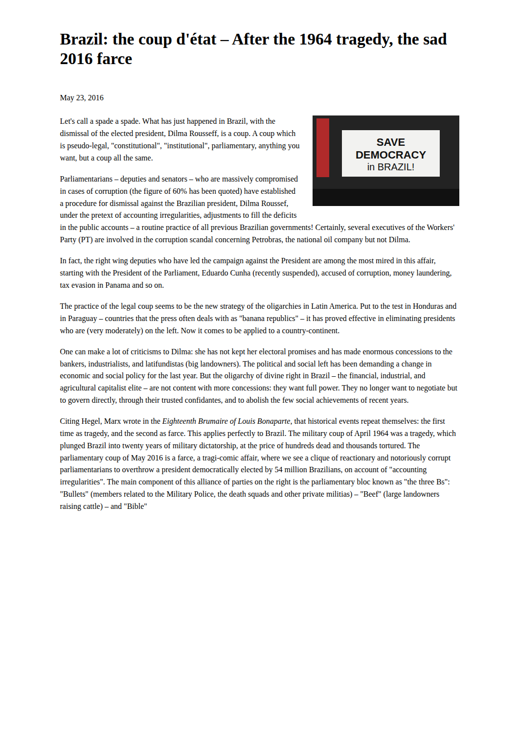Brazil: the coup d'état – After the 1964 tragedy, the sad 2016 farce
May 23, 2016
Let's call a spade a spade. What has just happened in Brazil, with the dismissal of the elected president, Dilma Rousseff, is a coup. A coup which is pseudo-legal, "constitutional", "institutional", parliamentary, anything you want, but a coup all the same.
Parliamentarians – deputies and senators – who are massively compromised in cases of corruption (the figure of 60% has been quoted) have established a procedure for dismissal against the Brazilian president, Dilma Roussef, under the pretext of accounting irregularities, adjustments to fill the deficits in the public accounts – a routine practice of all previous Brazilian governments! Certainly, several executives of the Workers' Party (PT) are involved in the corruption scandal concerning Petrobras, the national oil company but not Dilma.
In fact, the right wing deputies who have led the campaign against the President are among the most mired in this affair, starting with the President of the Parliament, Eduardo Cunha (recently suspended), accused of corruption, money laundering, tax evasion in Panama and so on.
The practice of the legal coup seems to be the new strategy of the oligarchies in Latin America. Put to the test in Honduras and in Paraguay – countries that the press often deals with as "banana republics" – it has proved effective in eliminating presidents who are (very moderately) on the left. Now it comes to be applied to a country-continent.
One can make a lot of criticisms to Dilma: she has not kept her electoral promises and has made enormous concessions to the bankers, industrialists, and latifundistas (big landowners). The political and social left has been demanding a change in economic and social policy for the last year. But the oligarchy of divine right in Brazil – the financial, industrial, and agricultural capitalist elite – are not content with more concessions: they want full power. They no longer want to negotiate but to govern directly, through their trusted confidantes, and to abolish the few social achievements of recent years.
Citing Hegel, Marx wrote in the Eighteenth Brumaire of Louis Bonaparte, that historical events repeat themselves: the first time as tragedy, and the second as farce. This applies perfectly to Brazil. The military coup of April 1964 was a tragedy, which plunged Brazil into twenty years of military dictatorship, at the price of hundreds dead and thousands tortured. The parliamentary coup of May 2016 is a farce, a tragi-comic affair, where we see a clique of reactionary and notoriously corrupt parliamentarians to overthrow a president democratically elected by 54 million Brazilians, on account of "accounting irregularities". The main component of this alliance of parties on the right is the parliamentary bloc known as "the three Bs": "Bullets" (members related to the Military Police, the death squads and other private militias) – "Beef" (large landowners raising cattle) – and "Bible"